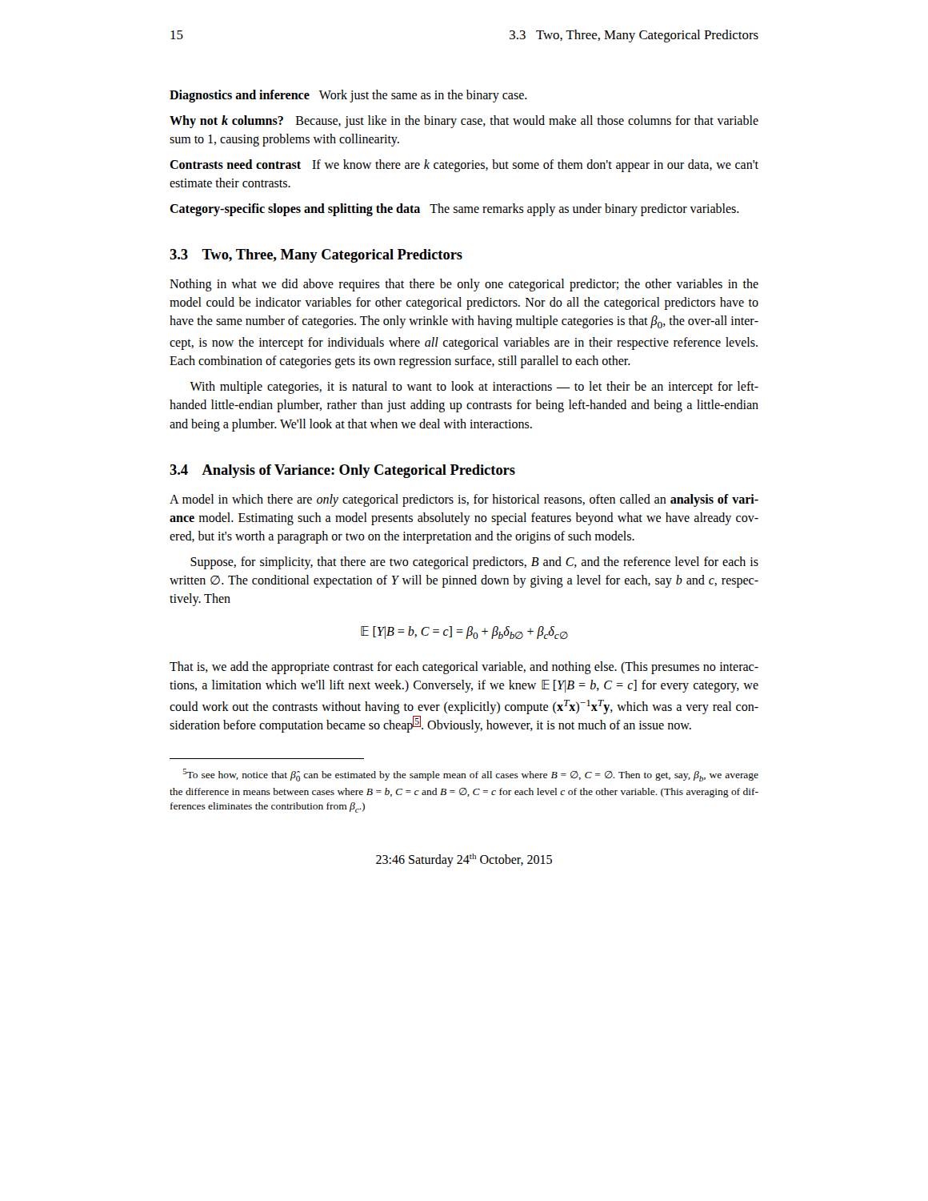15 3.3 Two, Three, Many Categorical Predictors
Diagnostics and inference Work just the same as in the binary case.
Why not k columns? Because, just like in the binary case, that would make all those columns for that variable sum to 1, causing problems with collinearity.
Contrasts need contrast If we know there are k categories, but some of them don't appear in our data, we can't estimate their contrasts.
Category-specific slopes and splitting the data The same remarks apply as under binary predictor variables.
3.3 Two, Three, Many Categorical Predictors
Nothing in what we did above requires that there be only one categorical predictor; the other variables in the model could be indicator variables for other categorical predictors. Nor do all the categorical predictors have to have the same number of categories. The only wrinkle with having multiple categories is that β0, the over-all intercept, is now the intercept for individuals where all categorical variables are in their respective reference levels. Each combination of categories gets its own regression surface, still parallel to each other.
With multiple categories, it is natural to want to look at interactions — to let their be an intercept for left-handed little-endian plumber, rather than just adding up contrasts for being left-handed and being a little-endian and being a plumber. We'll look at that when we deal with interactions.
3.4 Analysis of Variance: Only Categorical Predictors
A model in which there are only categorical predictors is, for historical reasons, often called an analysis of variance model. Estimating such a model presents absolutely no special features beyond what we have already covered, but it's worth a paragraph or two on the interpretation and the origins of such models.
Suppose, for simplicity, that there are two categorical predictors, B and C, and the reference level for each is written ∅. The conditional expectation of Y will be pinned down by giving a level for each, say b and c, respectively. Then
𝔼 [Y|B = b, C = c] = β0 + βbδb∅ + βcδc∅
That is, we add the appropriate contrast for each categorical variable, and nothing else. (This presumes no interactions, a limitation which we'll lift next week.) Conversely, if we knew 𝔼 [Y|B = b, C = c] for every category, we could work out the contrasts without having to ever (explicitly) compute (xTx)−1xTy, which was a very real consideration before computation became so cheap5. Obviously, however, it is not much of an issue now.
5To see how, notice that β̂0 can be estimated by the sample mean of all cases where B = ∅, C = ∅. Then to get, say, βb, we average the difference in means between cases where B = b, C = c and B = ∅, C = c for each level c of the other variable. (This averaging of differences eliminates the contribution from βc.)
23:46 Saturday 24th October, 2015